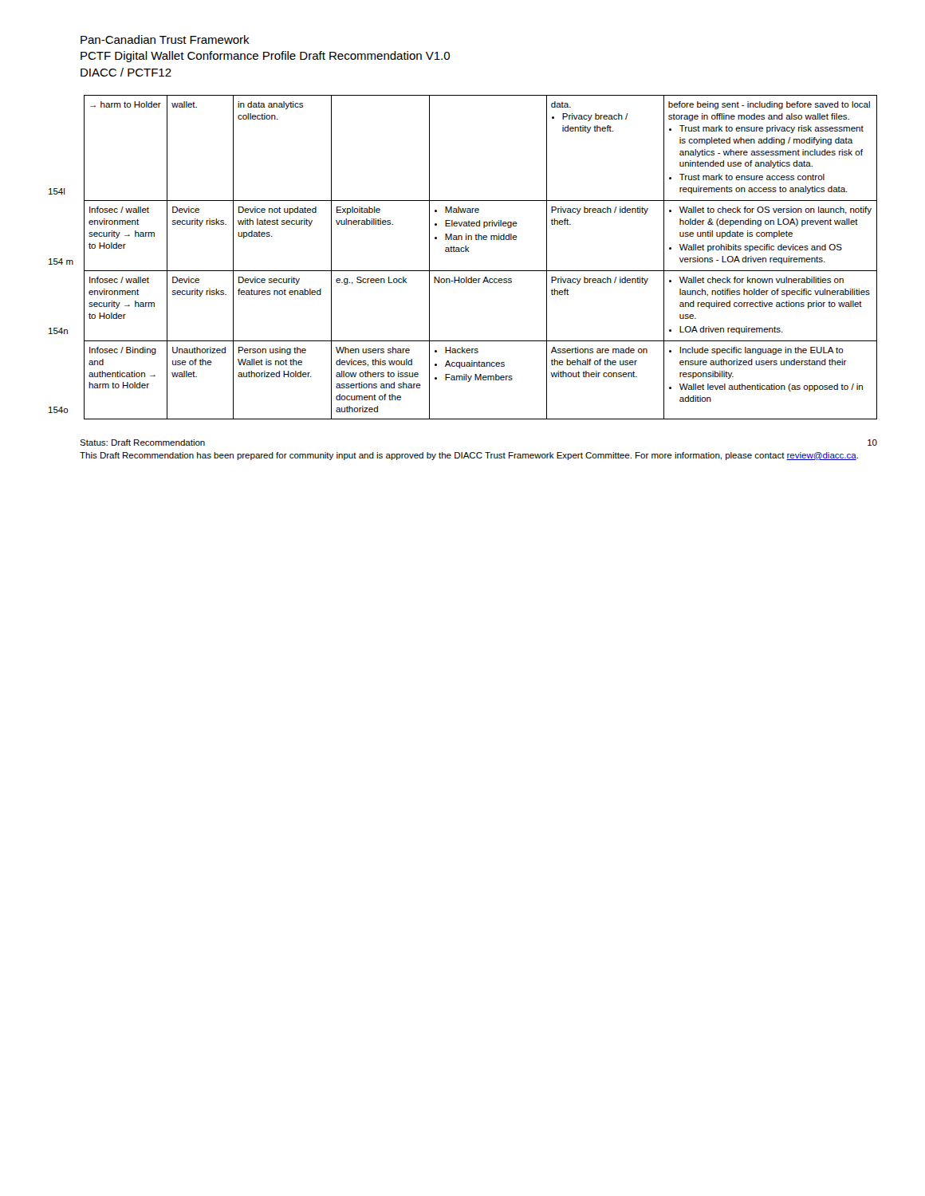Pan-Canadian Trust Framework
PCTF Digital Wallet Conformance Profile Draft Recommendation V1.0
DIACC / PCTF12
| 154l | → harm to Holder | wallet. | in data analytics collection. | | | data. Privacy breach / identity theft. | before being sent - including before saved to local storage in offline modes and also wallet files. Trust mark to ensure privacy risk assessment is completed when adding / modifying data analytics - where assessment includes risk of unintended use of analytics data. Trust mark to ensure access control requirements on access to analytics data. |
| 154 m | Infosec / wallet environment security → harm to Holder | Device security risks. | Device not updated with latest security updates. | Exploitable vulnerabilities. | Malware Elevated privilege Man in the middle attack | Privacy breach / identity theft. | Wallet to check for OS version on launch, notify holder & (depending on LOA) prevent wallet use until update is complete Wallet prohibits specific devices and OS versions - LOA driven requirements. |
| 154n | Infosec / wallet environment security → harm to Holder | Device security risks. | Device security features not enabled | e.g., Screen Lock | Non-Holder Access | Privacy breach / identity theft | Wallet check for known vulnerabilities on launch, notifies holder of specific vulnerabilities and required corrective actions prior to wallet use. LOA driven requirements. |
| 154o | Infosec / Binding and authentication → harm to Holder | Unauthorized use of the wallet. | Person using the Wallet is not the authorized Holder. | When users share devices, this would allow others to issue assertions and share document of the authorized | Hackers Acquaintances Family Members | Assertions are made on the behalf of the user without their consent. | Include specific language in the EULA to ensure authorized users understand their responsibility. Wallet level authentication (as opposed to / in addition |
10 Status: Draft Recommendation
This Draft Recommendation has been prepared for community input and is approved by the DIACC Trust Framework Expert Committee. For more information, please contact review@diacc.ca.